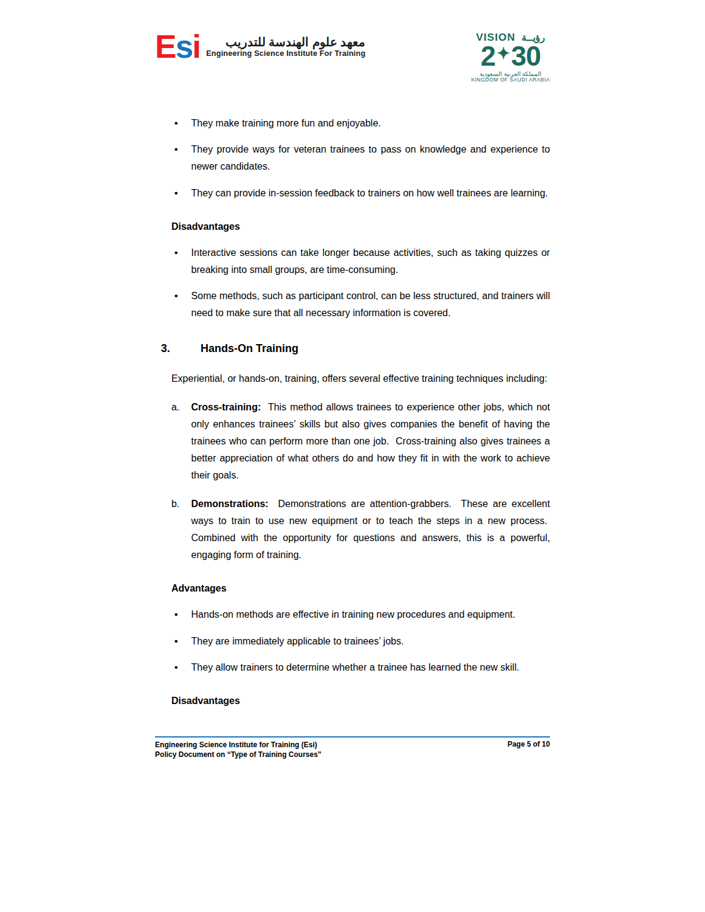Esi
معهد علوم الهندسة للتدريب
Engineering Science Institute For Training
VISION رؤيــة
2✦30
المملكة العربية السعودية
KINGDOM OF SAUDI ARABIA
They make training more fun and enjoyable.
They provide ways for veteran trainees to pass on knowledge and experience to newer candidates.
They can provide in-session feedback to trainers on how well trainees are learning.
Disadvantages
Interactive sessions can take longer because activities, such as taking quizzes or breaking into small groups, are time-consuming.
Some methods, such as participant control, can be less structured, and trainers will need to make sure that all necessary information is covered.
3. Hands-On Training
Experiential, or hands-on, training, offers several effective training techniques including:
a. Cross-training: This method allows trainees to experience other jobs, which not only enhances trainees’ skills but also gives companies the benefit of having the trainees who can perform more than one job. Cross-training also gives trainees a better appreciation of what others do and how they fit in with the work to achieve their goals.
b. Demonstrations: Demonstrations are attention-grabbers. These are excellent ways to train to use new equipment or to teach the steps in a new process. Combined with the opportunity for questions and answers, this is a powerful, engaging form of training.
Advantages
Hands-on methods are effective in training new procedures and equipment.
They are immediately applicable to trainees’ jobs.
They allow trainers to determine whether a trainee has learned the new skill.
Disadvantages
Engineering Science Institute for Training (Esi)
Policy Document on “Type of Training Courses”
Page 5 of 10